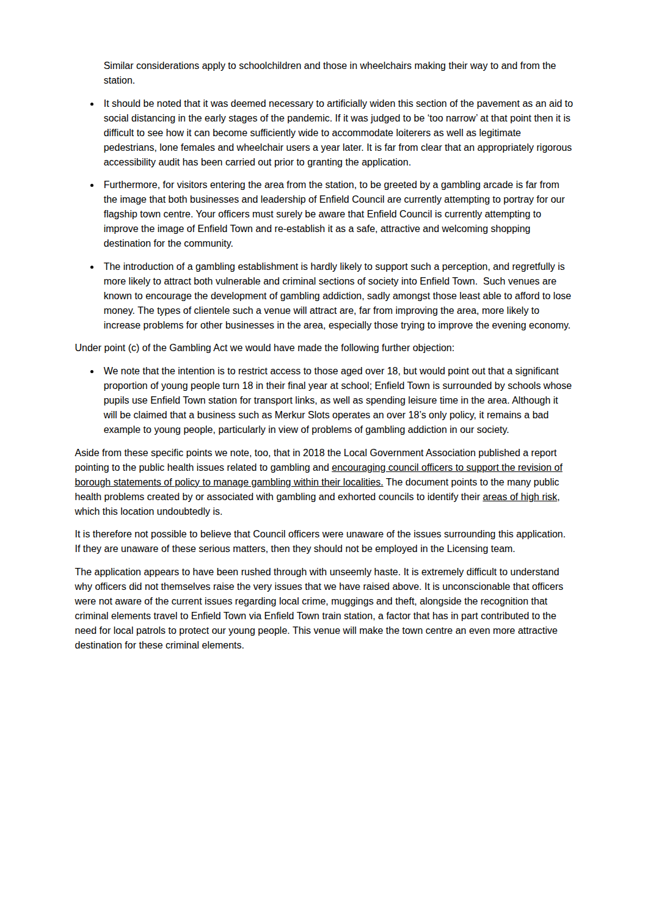Similar considerations apply to schoolchildren and those in wheelchairs making their way to and from the station.
It should be noted that it was deemed necessary to artificially widen this section of the pavement as an aid to social distancing in the early stages of the pandemic. If it was judged to be ‘too narrow’ at that point then it is difficult to see how it can become sufficiently wide to accommodate loiterers as well as legitimate pedestrians, lone females and wheelchair users a year later. It is far from clear that an appropriately rigorous accessibility audit has been carried out prior to granting the application.
Furthermore, for visitors entering the area from the station, to be greeted by a gambling arcade is far from the image that both businesses and leadership of Enfield Council are currently attempting to portray for our flagship town centre. Your officers must surely be aware that Enfield Council is currently attempting to improve the image of Enfield Town and re-establish it as a safe, attractive and welcoming shopping destination for the community.
The introduction of a gambling establishment is hardly likely to support such a perception, and regretfully is more likely to attract both vulnerable and criminal sections of society into Enfield Town. Such venues are known to encourage the development of gambling addiction, sadly amongst those least able to afford to lose money. The types of clientele such a venue will attract are, far from improving the area, more likely to increase problems for other businesses in the area, especially those trying to improve the evening economy.
Under point (c) of the Gambling Act we would have made the following further objection:
We note that the intention is to restrict access to those aged over 18, but would point out that a significant proportion of young people turn 18 in their final year at school; Enfield Town is surrounded by schools whose pupils use Enfield Town station for transport links, as well as spending leisure time in the area. Although it will be claimed that a business such as Merkur Slots operates an over 18’s only policy, it remains a bad example to young people, particularly in view of problems of gambling addiction in our society.
Aside from these specific points we note, too, that in 2018 the Local Government Association published a report pointing to the public health issues related to gambling and encouraging council officers to support the revision of borough statements of policy to manage gambling within their localities. The document points to the many public health problems created by or associated with gambling and exhorted councils to identify their areas of high risk, which this location undoubtedly is.
It is therefore not possible to believe that Council officers were unaware of the issues surrounding this application. If they are unaware of these serious matters, then they should not be employed in the Licensing team.
The application appears to have been rushed through with unseemly haste. It is extremely difficult to understand why officers did not themselves raise the very issues that we have raised above. It is unconscionable that officers were not aware of the current issues regarding local crime, muggings and theft, alongside the recognition that criminal elements travel to Enfield Town via Enfield Town train station, a factor that has in part contributed to the need for local patrols to protect our young people. This venue will make the town centre an even more attractive destination for these criminal elements.